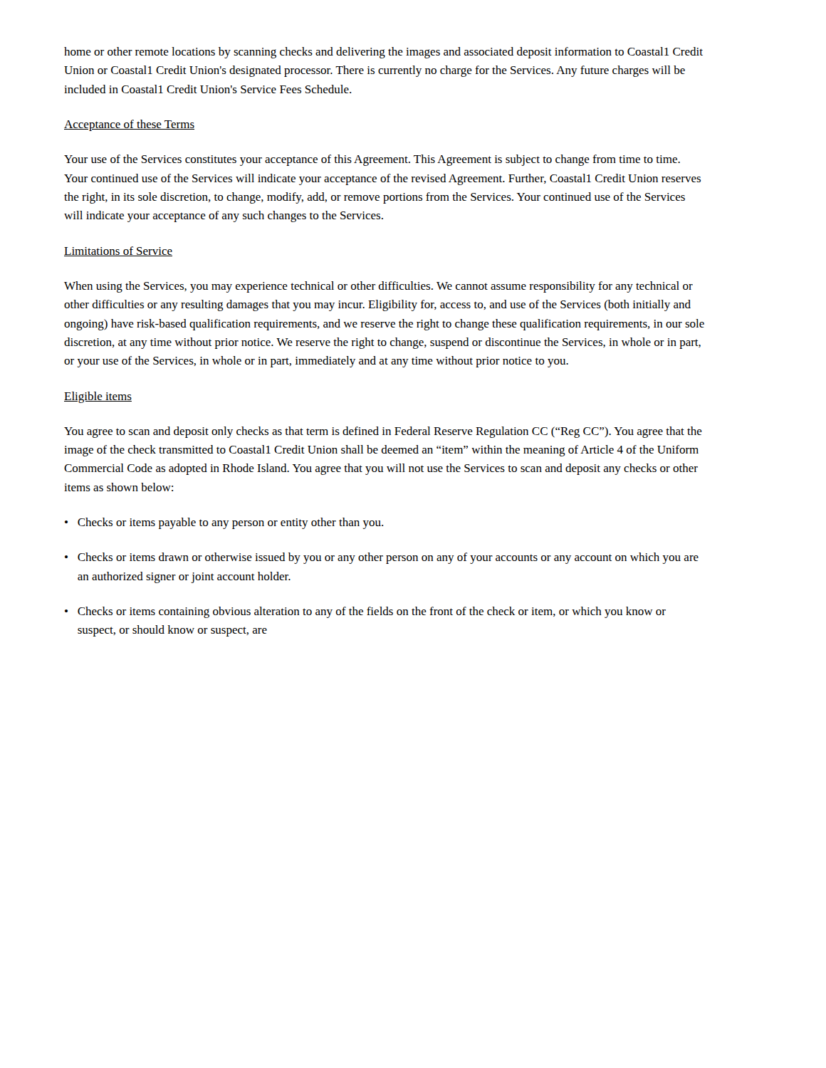home or other remote locations by scanning checks and delivering the images and associated deposit information to Coastal1 Credit Union or Coastal1 Credit Union's designated processor. There is currently no charge for the Services. Any future charges will be included in Coastal1 Credit Union's Service Fees Schedule.
Acceptance of these Terms
Your use of the Services constitutes your acceptance of this Agreement. This Agreement is subject to change from time to time. Your continued use of the Services will indicate your acceptance of the revised Agreement. Further, Coastal1 Credit Union reserves the right, in its sole discretion, to change, modify, add, or remove portions from the Services. Your continued use of the Services will indicate your acceptance of any such changes to the Services.
Limitations of Service
When using the Services, you may experience technical or other difficulties. We cannot assume responsibility for any technical or other difficulties or any resulting damages that you may incur. Eligibility for, access to, and use of the Services (both initially and ongoing) have risk-based qualification requirements, and we reserve the right to change these qualification requirements, in our sole discretion, at any time without prior notice. We reserve the right to change, suspend or discontinue the Services, in whole or in part, or your use of the Services, in whole or in part, immediately and at any time without prior notice to you.
Eligible items
You agree to scan and deposit only checks as that term is defined in Federal Reserve Regulation CC (“Reg CC”). You agree that the image of the check transmitted to Coastal1 Credit Union shall be deemed an “item” within the meaning of Article 4 of the Uniform Commercial Code as adopted in Rhode Island. You agree that you will not use the Services to scan and deposit any checks or other items as shown below:
Checks or items payable to any person or entity other than you.
Checks or items drawn or otherwise issued by you or any other person on any of your accounts or any account on which you are an authorized signer or joint account holder.
Checks or items containing obvious alteration to any of the fields on the front of the check or item, or which you know or suspect, or should know or suspect, are